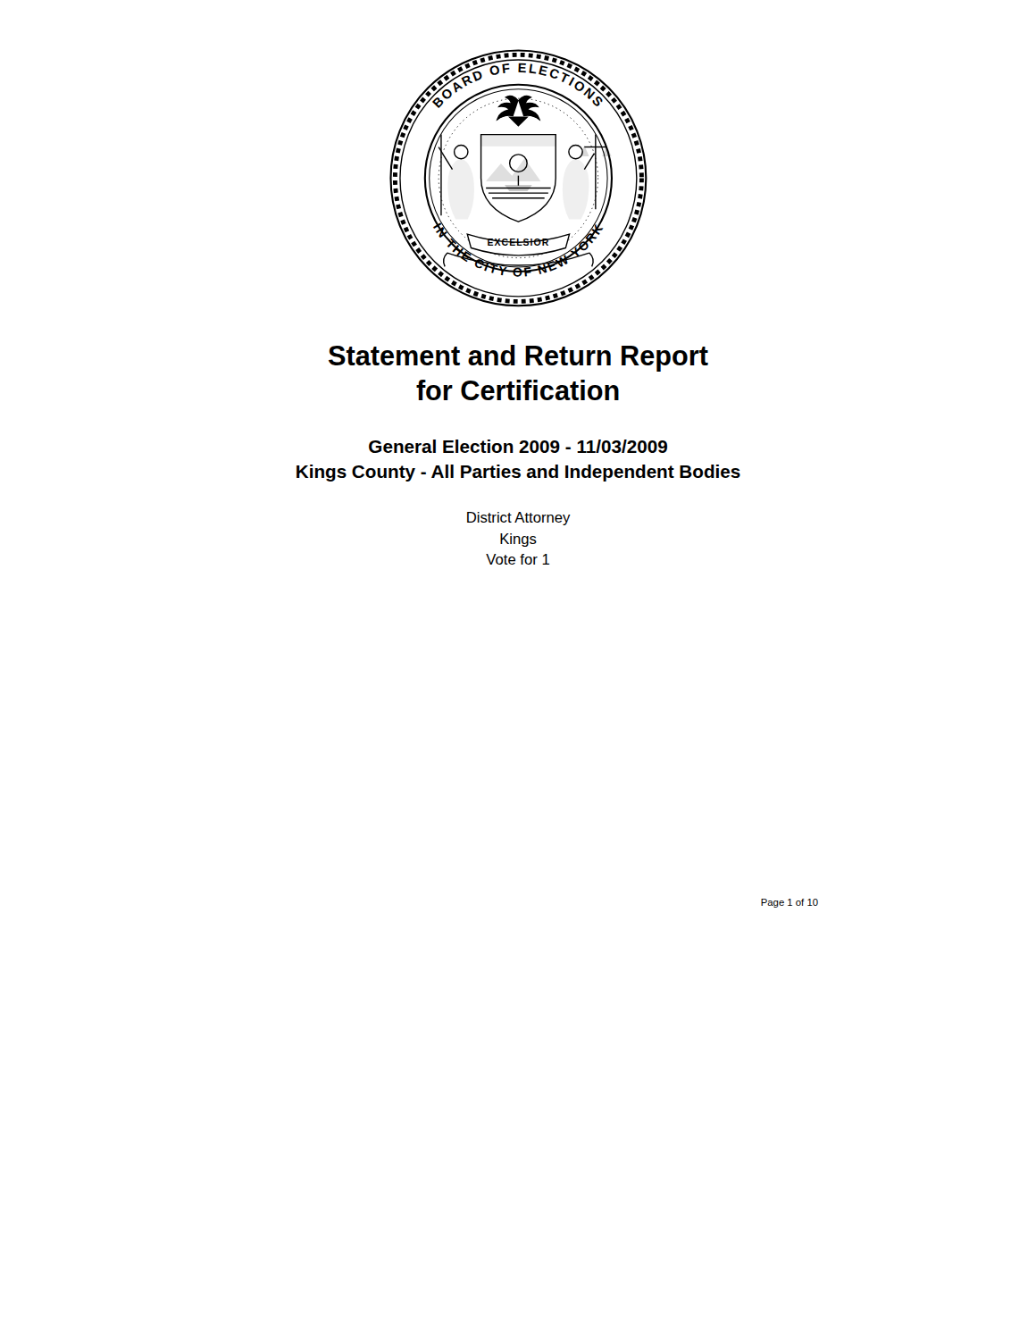BOARD OF ELECTIONS IN THE CITY OF NEW YORK EXCELSIOR
Statement and Return Report
for Certification
General Election 2009 - 11/03/2009
Kings County - All Parties and Independent Bodies
District Attorney
Kings
Vote for 1
Page 1 of 10